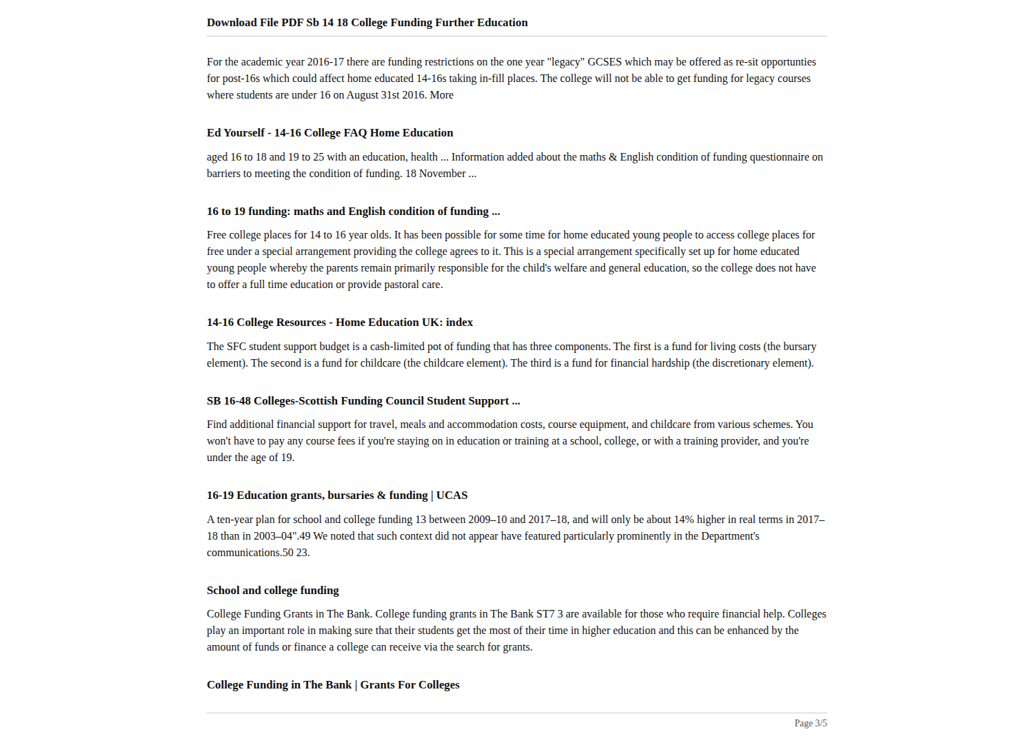Download File PDF Sb 14 18 College Funding Further Education
For the academic year 2016-17 there are funding restrictions on the one year "legacy" GCSES which may be offered as re-sit opportunties for post-16s which could affect home educated 14-16s taking in-fill places. The college will not be able to get funding for legacy courses where students are under 16 on August 31st 2016. More
Ed Yourself - 14-16 College FAQ Home Education
aged 16 to 18 and 19 to 25 with an education, health ... Information added about the maths & English condition of funding questionnaire on barriers to meeting the condition of funding. 18 November ...
16 to 19 funding: maths and English condition of funding ...
Free college places for 14 to 16 year olds. It has been possible for some time for home educated young people to access college places for free under a special arrangement providing the college agrees to it. This is a special arrangement specifically set up for home educated young people whereby the parents remain primarily responsible for the child's welfare and general education, so the college does not have to offer a full time education or provide pastoral care.
14-16 College Resources - Home Education UK: index
The SFC student support budget is a cash-limited pot of funding that has three components. The first is a fund for living costs (the bursary element). The second is a fund for childcare (the childcare element). The third is a fund for financial hardship (the discretionary element).
SB 16-48 Colleges-Scottish Funding Council Student Support ...
Find additional financial support for travel, meals and accommodation costs, course equipment, and childcare from various schemes. You won't have to pay any course fees if you're staying on in education or training at a school, college, or with a training provider, and you're under the age of 19.
16-19 Education grants, bursaries & funding | UCAS
A ten-year plan for school and college funding 13 between 2009–10 and 2017–18, and will only be about 14% higher in real terms in 2017–18 than in 2003–04".49 We noted that such context did not appear have featured particularly prominently in the Department's communications.50 23.
School and college funding
College Funding Grants in The Bank. College funding grants in The Bank ST7 3 are available for those who require financial help. Colleges play an important role in making sure that their students get the most of their time in higher education and this can be enhanced by the amount of funds or finance a college can receive via the search for grants.
College Funding in The Bank | Grants For Colleges
Page 3/5